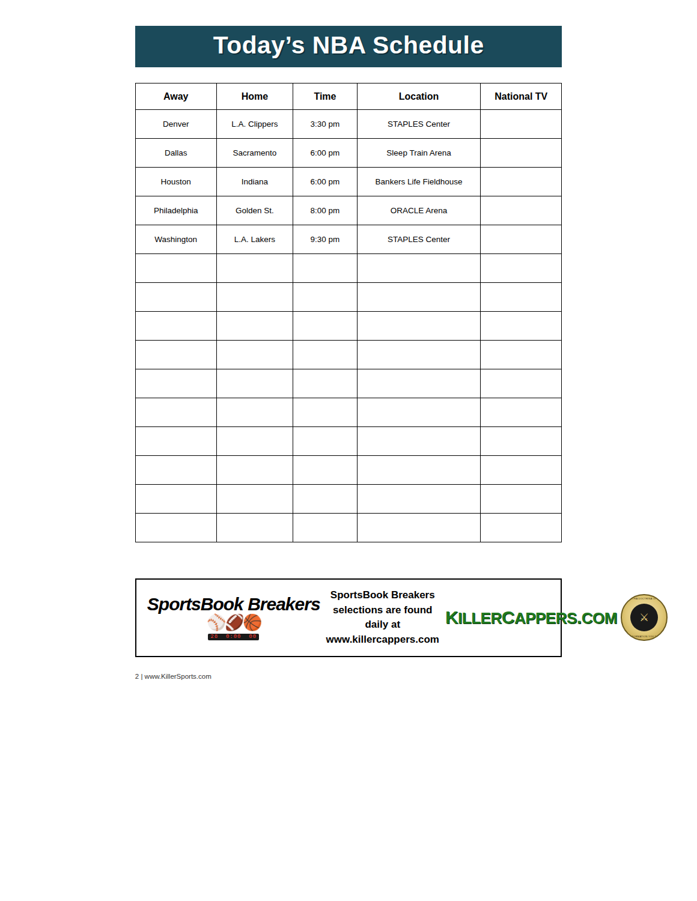Today’s NBA Schedule
| Away | Home | Time | Location | National TV |
| --- | --- | --- | --- | --- |
| Denver | L.A. Clippers | 3:30 pm | STAPLES Center | |
| Dallas | Sacramento | 6:00 pm | Sleep Train Arena | |
| Houston | Indiana | 6:00 pm | Bankers Life Fieldhouse | |
| Philadelphia | Golden St. | 8:00 pm | ORACLE Arena | |
| Washington | L.A. Lakers | 9:30 pm | STAPLES Center | |
SportsBook Breakers
⚾🏈🏀
28 0:00 00
SportsBook Breakers
selections are found daily at
www.killercappers.com
KILLERCAPPERS. COM
IN NOSTRA DOCTRINA OPTIMUS
⚔
THE INFORMATION YOU NEED TO WIN
2 | www.KillerSports.com